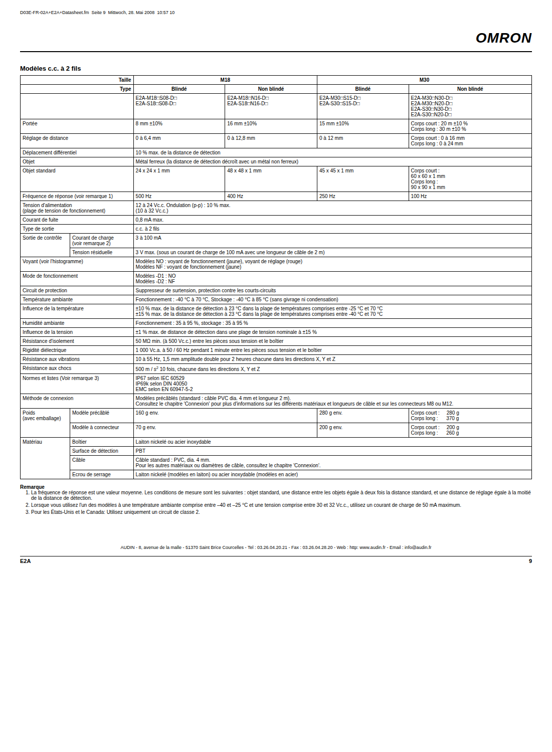D03E-FR-02A+E2A+Datasheet.fm Seite 9 Mittwoch, 28. Mai 2008 10:57 10
OMRON
Modèles c.c. à 2 fils
| Taille | M18 | M30 |
| --- | --- | --- |
| Type | Blindé | Non blindé | Blindé | Non blindé |
| | E2A-M18□S08-D□ E2A-S18□S08-D□ | E2A-M18□N16-D□ E2A-S18□N16-D□ | E2A-M30□S15-D□ E2A-S30□S15-D□ | E2A-M30□N30-D□ E2A-M30□N20-D□ E2A-S30□N30-D□ E2A-S30□N20-D□ |
| Portée | 8 mm ±10% | 16 mm ±10% | 15 mm ±10% | Corps court : 20 m ±10 % Corps long : 30 m ±10 % |
| Réglage de distance | 0 à 6,4 mm | 0 à 12,8 mm | 0 à 12 mm | Corps court : 0 à 16 mm Corps long : 0 à 24 mm |
| Déplacement différentiel | 10 % max. de la distance de détection |
| Objet | Métal ferreux (la distance de détection décroît avec un métal non ferreux) |
| Objet standard | 24 x 24 x 1 mm | 48 x 48 x 1 mm | 45 x 45 x 1 mm | Corps court : 60 x 60 x 1 mm Corps long : 90 x 90 x 1 mm |
| Fréquence de réponse (voir remarque 1) | 500 Hz | 400 Hz | 250 Hz | 100 Hz |
| Tension d'alimentation (plage de tension de fonctionnement) | 12 à 24 Vc.c. Ondulation (p-p) : 10 % max. (10 à 32 Vc.c.) |
| Courant de fuite | 0,8 mA max. |
| Type de sortie | c.c. à 2 fils |
| Sortie de contrôle | Courant de charge (voir remarque 2) | 3 à 100 mA |
| Tension résiduelle | 3 V max. (sous un courant de charge de 100 mA avec une longueur de câble de 2 m) |
| Voyant (voir l'histogramme) | Modèles NO : voyant de fonctionnement (jaune), voyant de réglage (rouge) Modèles NF : voyant de fonctionnement (jaune) |
| Mode de fonctionnement | Modèles -D1 : NO Modèles -D2 : NF |
| Circuit de protection | Suppresseur de surtension, protection contre les courts-circuits |
| Température ambiante | Fonctionnement : -40 °C à 70 °C, Stockage : -40 °C à 85 °C (sans givrage ni condensation) |
| Influence de la température | ±10 % max. de la distance de détection à 23 °C dans la plage de températures comprises entre -25 °C et 70 °C ±15 % max. de la distance de détection à 23 °C dans la plage de températures comprises entre -40 °C et 70 °C |
| Humidité ambiante | Fonctionnement : 35 à 95 %, stockage : 35 à 95 % |
| Influence de la tension | ±1 % max. de distance de détection dans une plage de tension nominale à ±15 % |
| Résistance d'isolement | 50 MΩ min. (à 500 Vc.c.) entre les pièces sous tension et le boîtier |
| Rigidité diélectrique | 1 000 Vc.a. à 50 / 60 Hz pendant 1 minute entre les pièces sous tension et le boîtier |
| Résistance aux vibrations | 10 à 55 Hz, 1,5 mm amplitude double pour 2 heures chacune dans les directions X, Y et Z |
| Résistance aux chocs | 500 m / s 2 10 fois, chacune dans les directions X, Y et Z |
| Normes et listes (Voir remarque 3) | IP67 selon IEC 60529 IP69k selon DIN 40050 EMC selon EN 60947-5-2 |
| Méthode de connexion | Modèles précâblés (standard : câble PVC dia. 4 mm et longueur 2 m). Consultez le chapitre 'Connexion' pour plus d'informations sur les différents matériaux et longueurs de câble et sur les connecteurs M8 ou M12. |
| Poids (avec emballage) | Modèle précâblé | 160 g env. | 280 g env. | Corps court : 280 g Corps long : 370 g |
| Modèle à connecteur | 70 g env. | 200 g env. | Corps court : 200 g Corps long : 260 g |
| Matériau | Boîtier | Laiton nickelé ou acier inoxydable |
| Surface de détection | PBT |
| Câble | Câble standard : PVC, dia. 4 mm. Pour les autres matériaux ou diamètres de câble, consultez le chapitre 'Connexion'. |
| Ecrou de serrage | Laiton nickelé (modèles en laiton) ou acier inoxydable (modèles en acier) |
Remarque
La fréquence de réponse est une valeur moyenne. Les conditions de mesure sont les suivantes : objet standard, une distance entre les objets égale à deux fois la distance standard, et une distance de réglage égale à la moitié de la distance de détection.
Lorsque vous utilisez l'un des modèles à une température ambiante comprise entre –40 et –25 °C et une tension comprise entre 30 et 32 Vc.c., utilisez un courant de charge de 50 mA maximum.
Pour les États-Unis et le Canada: Utilisez uniquement un circuit de classe 2.
AUDIN - 8, avenue de la malle - 51370 Saint Brice Courcelles - Tel : 03.26.04.20.21 - Fax : 03.26.04.28.20 - Web : http: www.audin.fr - Email : info@audin.fr
E2A 9